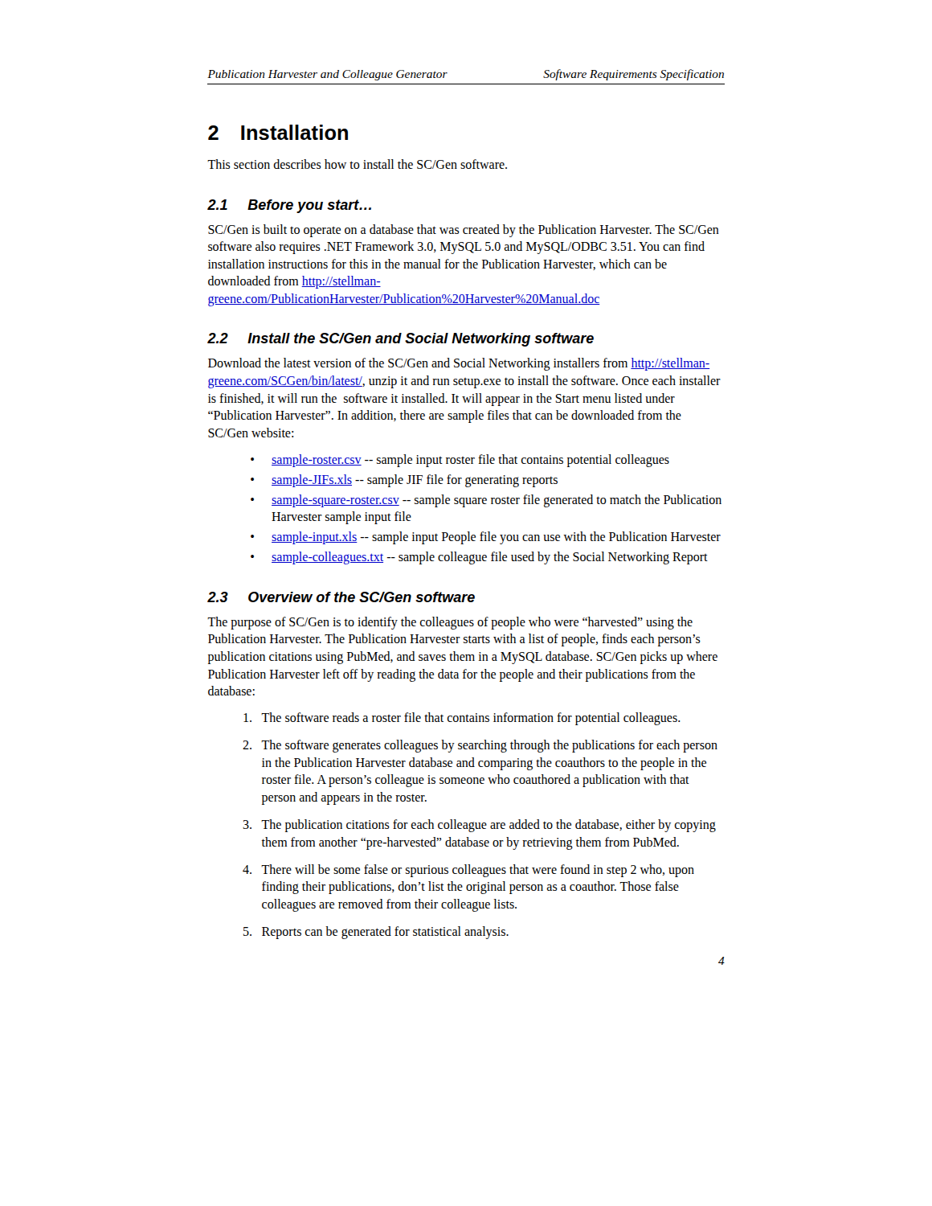Publication Harvester and Colleague Generator
Software Requirements Specification
2 Installation
This section describes how to install the SC/Gen software.
2.1 Before you start…
SC/Gen is built to operate on a database that was created by the Publication Harvester. The SC/Gen software also requires .NET Framework 3.0, MySQL 5.0 and MySQL/ODBC 3.51. You can find installation instructions for this in the manual for the Publication Harvester, which can be downloaded from http://stellman-greene.com/PublicationHarvester/Publication%20Harvester%20Manual.doc
2.2 Install the SC/Gen and Social Networking software
Download the latest version of the SC/Gen and Social Networking installers from http://stellman-greene.com/SCGen/bin/latest/, unzip it and run setup.exe to install the software. Once each installer is finished, it will run the software it installed. It will appear in the Start menu listed under “Publication Harvester”. In addition, there are sample files that can be downloaded from the SC/Gen website:
sample-roster.csv -- sample input roster file that contains potential colleagues
sample-JIFs.xls -- sample JIF file for generating reports
sample-square-roster.csv -- sample square roster file generated to match the Publication Harvester sample input file
sample-input.xls -- sample input People file you can use with the Publication Harvester
sample-colleagues.txt -- sample colleague file used by the Social Networking Report
2.3 Overview of the SC/Gen software
The purpose of SC/Gen is to identify the colleagues of people who were “harvested” using the Publication Harvester. The Publication Harvester starts with a list of people, finds each person’s publication citations using PubMed, and saves them in a MySQL database. SC/Gen picks up where Publication Harvester left off by reading the data for the people and their publications from the database:
The software reads a roster file that contains information for potential colleagues.
The software generates colleagues by searching through the publications for each person in the Publication Harvester database and comparing the coauthors to the people in the roster file. A person’s colleague is someone who coauthored a publication with that person and appears in the roster.
The publication citations for each colleague are added to the database, either by copying them from another “pre-harvested” database or by retrieving them from PubMed.
There will be some false or spurious colleagues that were found in step 2 who, upon finding their publications, don’t list the original person as a coauthor. Those false colleagues are removed from their colleague lists.
Reports can be generated for statistical analysis.
4